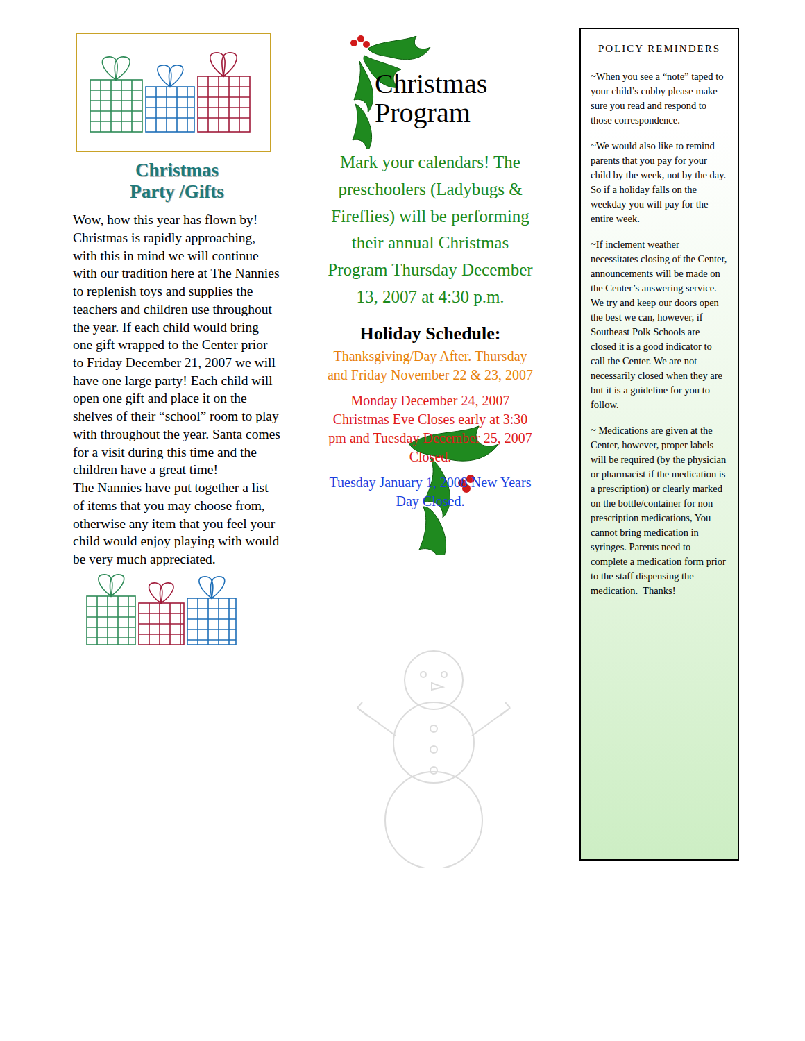Christmas
Party /Gifts
Wow, how this year has flown by! Christmas is rapidly approaching, with this in mind we will continue with our tradition here at The Nannies to replenish toys and supplies the teachers and children use throughout the year. If each child would bring one gift wrapped to the Center prior to Friday December 21, 2007 we will have one large party! Each child will open one gift and place it on the shelves of their “school” room to play with throughout the year. Santa comes for a visit during this time and the children have a great time!
The Nannies have put together a list of items that you may choose from, otherwise any item that you feel your child would enjoy playing with would be very much appreciated.
Christmas
Program
Mark your calendars! The preschoolers (Ladybugs & Fireflies) will be performing their annual Christmas Program Thursday December 13, 2007 at 4:30 p.m.
Holiday Schedule:
Thanksgiving/Day After. Thursday and Friday November 22 & 23, 2007
Monday December 24, 2007 Christmas Eve Closes early at 3:30 pm and Tuesday December 25, 2007 Closed.
Tuesday January 1, 2008 New Years Day Closed.
POLICY REMINDERS
~When you see a “note” taped to your child’s cubby please make sure you read and respond to those correspondence.
~We would also like to remind parents that you pay for your child by the week, not by the day. So if a holiday falls on the weekday you will pay for the entire week.
~If inclement weather necessitates closing of the Center, announcements will be made on the Center’s answering service. We try and keep our doors open the best we can, however, if Southeast Polk Schools are closed it is a good indicator to call the Center. We are not necessarily closed when they are but it is a guideline for you to follow.
~ Medications are given at the Center, however, proper labels will be required (by the physician or pharmacist if the medication is a prescription) or clearly marked on the bottle/container for non prescription medications, You cannot bring medication in syringes. Parents need to complete a medication form prior to the staff dispensing the medication. Thanks!